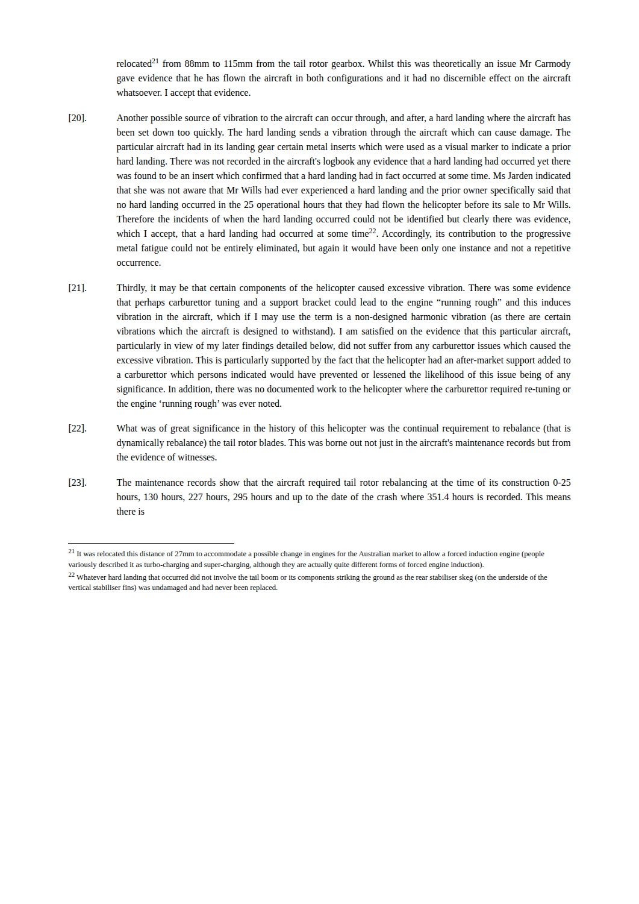relocated21 from 88mm to 115mm from the tail rotor gearbox. Whilst this was theoretically an issue Mr Carmody gave evidence that he has flown the aircraft in both configurations and it had no discernible effect on the aircraft whatsoever. I accept that evidence.
[20].
Another possible source of vibration to the aircraft can occur through, and after, a hard landing where the aircraft has been set down too quickly. The hard landing sends a vibration through the aircraft which can cause damage. The particular aircraft had in its landing gear certain metal inserts which were used as a visual marker to indicate a prior hard landing. There was not recorded in the aircraft's logbook any evidence that a hard landing had occurred yet there was found to be an insert which confirmed that a hard landing had in fact occurred at some time. Ms Jarden indicated that she was not aware that Mr Wills had ever experienced a hard landing and the prior owner specifically said that no hard landing occurred in the 25 operational hours that they had flown the helicopter before its sale to Mr Wills. Therefore the incidents of when the hard landing occurred could not be identified but clearly there was evidence, which I accept, that a hard landing had occurred at some time22. Accordingly, its contribution to the progressive metal fatigue could not be entirely eliminated, but again it would have been only one instance and not a repetitive occurrence.
[21].
Thirdly, it may be that certain components of the helicopter caused excessive vibration. There was some evidence that perhaps carburettor tuning and a support bracket could lead to the engine “running rough” and this induces vibration in the aircraft, which if I may use the term is a non-designed harmonic vibration (as there are certain vibrations which the aircraft is designed to withstand). I am satisfied on the evidence that this particular aircraft, particularly in view of my later findings detailed below, did not suffer from any carburettor issues which caused the excessive vibration. This is particularly supported by the fact that the helicopter had an after-market support added to a carburettor which persons indicated would have prevented or lessened the likelihood of this issue being of any significance. In addition, there was no documented work to the helicopter where the carburettor required re-tuning or the engine ‘running rough’ was ever noted.
[22].
What was of great significance in the history of this helicopter was the continual requirement to rebalance (that is dynamically rebalance) the tail rotor blades. This was borne out not just in the aircraft's maintenance records but from the evidence of witnesses.
[23].
The maintenance records show that the aircraft required tail rotor rebalancing at the time of its construction 0-25 hours, 130 hours, 227 hours, 295 hours and up to the date of the crash where 351.4 hours is recorded. This means there is
21 It was relocated this distance of 27mm to accommodate a possible change in engines for the Australian market to allow a forced induction engine (people variously described it as turbo-charging and super-charging, although they are actually quite different forms of forced engine induction).
22 Whatever hard landing that occurred did not involve the tail boom or its components striking the ground as the rear stabiliser skeg (on the underside of the vertical stabiliser fins) was undamaged and had never been replaced.